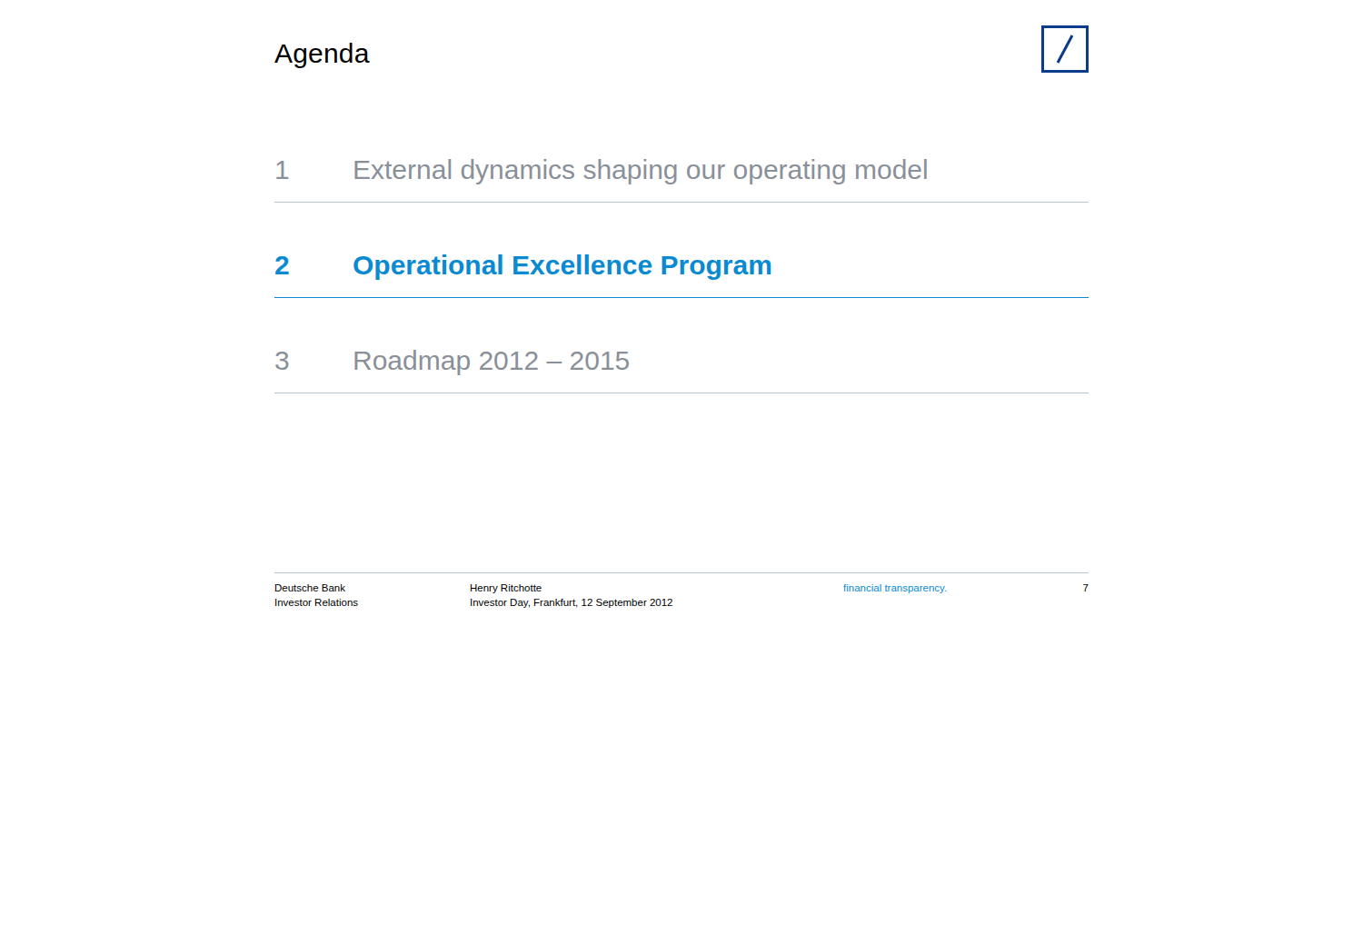Agenda
1
External dynamics shaping our operating model
2
Operational Excellence Program
3
Roadmap 2012 – 2015
Deutsche Bank
Investor Relations
Henry Ritchotte
Investor Day, Frankfurt, 12 September 2012
financial transparency.
7